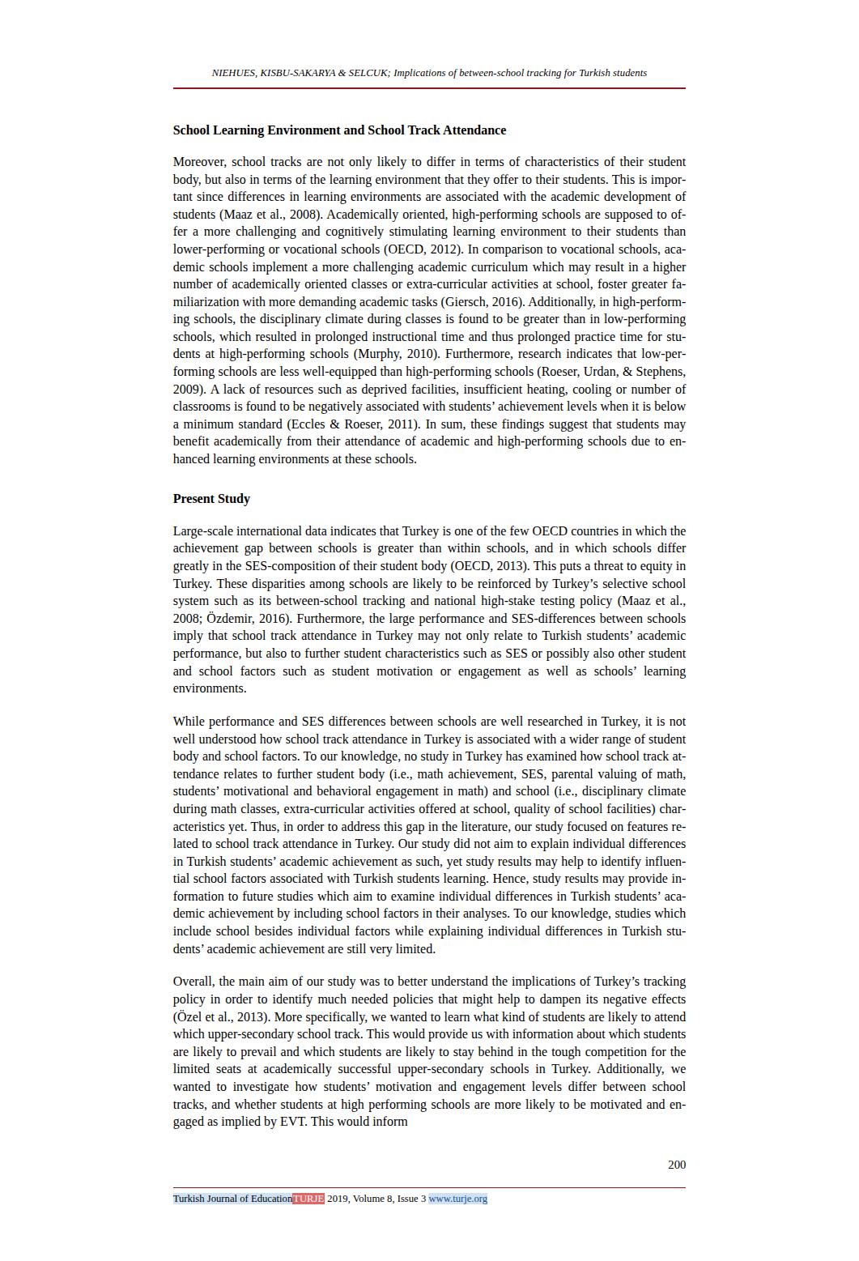NIEHUES, KISBU-SAKARYA & SELCUK; Implications of between-school tracking for Turkish students
School Learning Environment and School Track Attendance
Moreover, school tracks are not only likely to differ in terms of characteristics of their student body, but also in terms of the learning environment that they offer to their students. This is important since differences in learning environments are associated with the academic development of students (Maaz et al., 2008). Academically oriented, high-performing schools are supposed to offer a more challenging and cognitively stimulating learning environment to their students than lower-performing or vocational schools (OECD, 2012). In comparison to vocational schools, academic schools implement a more challenging academic curriculum which may result in a higher number of academically oriented classes or extra-curricular activities at school, foster greater familiarization with more demanding academic tasks (Giersch, 2016). Additionally, in high-performing schools, the disciplinary climate during classes is found to be greater than in low-performing schools, which resulted in prolonged instructional time and thus prolonged practice time for students at high-performing schools (Murphy, 2010). Furthermore, research indicates that low-performing schools are less well-equipped than high-performing schools (Roeser, Urdan, & Stephens, 2009). A lack of resources such as deprived facilities, insufficient heating, cooling or number of classrooms is found to be negatively associated with students’ achievement levels when it is below a minimum standard (Eccles & Roeser, 2011). In sum, these findings suggest that students may benefit academically from their attendance of academic and high-performing schools due to enhanced learning environments at these schools.
Present Study
Large-scale international data indicates that Turkey is one of the few OECD countries in which the achievement gap between schools is greater than within schools, and in which schools differ greatly in the SES-composition of their student body (OECD, 2013). This puts a threat to equity in Turkey. These disparities among schools are likely to be reinforced by Turkey’s selective school system such as its between-school tracking and national high-stake testing policy (Maaz et al., 2008; Özdemir, 2016). Furthermore, the large performance and SES-differences between schools imply that school track attendance in Turkey may not only relate to Turkish students’ academic performance, but also to further student characteristics such as SES or possibly also other student and school factors such as student motivation or engagement as well as schools’ learning environments.
While performance and SES differences between schools are well researched in Turkey, it is not well understood how school track attendance in Turkey is associated with a wider range of student body and school factors. To our knowledge, no study in Turkey has examined how school track attendance relates to further student body (i.e., math achievement, SES, parental valuing of math, students’ motivational and behavioral engagement in math) and school (i.e., disciplinary climate during math classes, extra-curricular activities offered at school, quality of school facilities) characteristics yet. Thus, in order to address this gap in the literature, our study focused on features related to school track attendance in Turkey. Our study did not aim to explain individual differences in Turkish students’ academic achievement as such, yet study results may help to identify influential school factors associated with Turkish students learning. Hence, study results may provide information to future studies which aim to examine individual differences in Turkish students’ academic achievement by including school factors in their analyses. To our knowledge, studies which include school besides individual factors while explaining individual differences in Turkish students’ academic achievement are still very limited.
Overall, the main aim of our study was to better understand the implications of Turkey’s tracking policy in order to identify much needed policies that might help to dampen its negative effects (Özel et al., 2013). More specifically, we wanted to learn what kind of students are likely to attend which upper-secondary school track. This would provide us with information about which students are likely to prevail and which students are likely to stay behind in the tough competition for the limited seats at academically successful upper-secondary schools in Turkey. Additionally, we wanted to investigate how students’ motivation and engagement levels differ between school tracks, and whether students at high performing schools are more likely to be motivated and engaged as implied by EVT. This would inform
200
Turkish Journal of Education TURJE 2019, Volume 8, Issue 3 www.turje.org